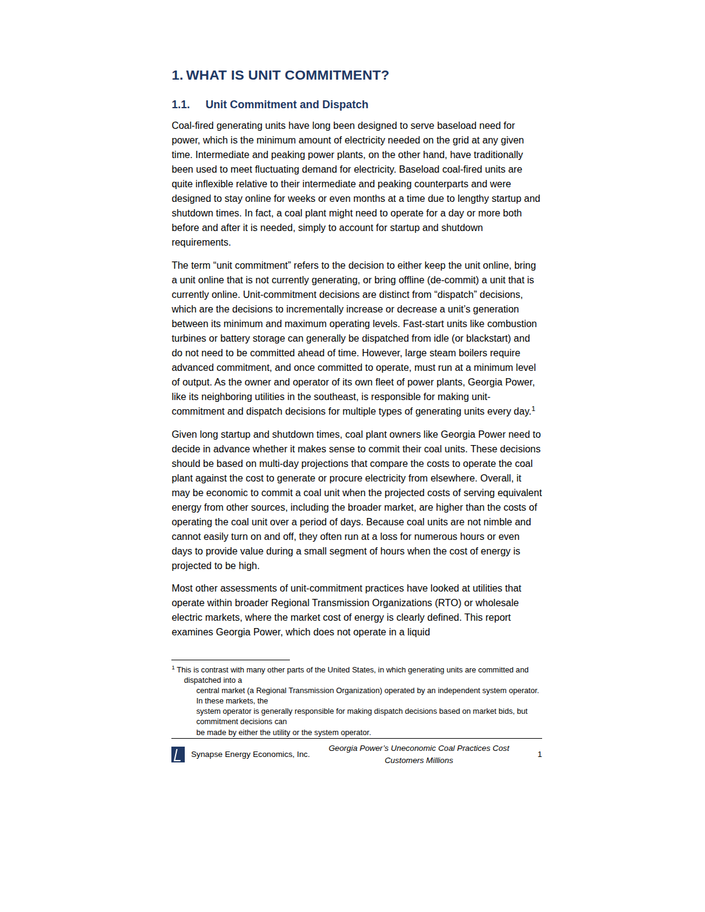1. WHAT IS UNIT COMMITMENT?
1.1. Unit Commitment and Dispatch
Coal-fired generating units have long been designed to serve baseload need for power, which is the minimum amount of electricity needed on the grid at any given time. Intermediate and peaking power plants, on the other hand, have traditionally been used to meet fluctuating demand for electricity. Baseload coal-fired units are quite inflexible relative to their intermediate and peaking counterparts and were designed to stay online for weeks or even months at a time due to lengthy startup and shutdown times. In fact, a coal plant might need to operate for a day or more both before and after it is needed, simply to account for startup and shutdown requirements.
The term “unit commitment” refers to the decision to either keep the unit online, bring a unit online that is not currently generating, or bring offline (de-commit) a unit that is currently online. Unit-commitment decisions are distinct from “dispatch” decisions, which are the decisions to incrementally increase or decrease a unit’s generation between its minimum and maximum operating levels. Fast-start units like combustion turbines or battery storage can generally be dispatched from idle (or blackstart) and do not need to be committed ahead of time. However, large steam boilers require advanced commitment, and once committed to operate, must run at a minimum level of output. As the owner and operator of its own fleet of power plants, Georgia Power, like its neighboring utilities in the southeast, is responsible for making unit-commitment and dispatch decisions for multiple types of generating units every day.1
Given long startup and shutdown times, coal plant owners like Georgia Power need to decide in advance whether it makes sense to commit their coal units. These decisions should be based on multi-day projections that compare the costs to operate the coal plant against the cost to generate or procure electricity from elsewhere. Overall, it may be economic to commit a coal unit when the projected costs of serving equivalent energy from other sources, including the broader market, are higher than the costs of operating the coal unit over a period of days. Because coal units are not nimble and cannot easily turn on and off, they often run at a loss for numerous hours or even days to provide value during a small segment of hours when the cost of energy is projected to be high.
Most other assessments of unit-commitment practices have looked at utilities that operate within broader Regional Transmission Organizations (RTO) or wholesale electric markets, where the market cost of energy is clearly defined. This report examines Georgia Power, which does not operate in a liquid
1 This is contrast with many other parts of the United States, in which generating units are committed and dispatched into a central market (a Regional Transmission Organization) operated by an independent system operator. In these markets, the system operator is generally responsible for making dispatch decisions based on market bids, but commitment decisions can be made by either the utility or the system operator.
Synapse Energy Economics, Inc.
Georgia Power’s Uneconomic Coal Practices Cost Customers Millions
1